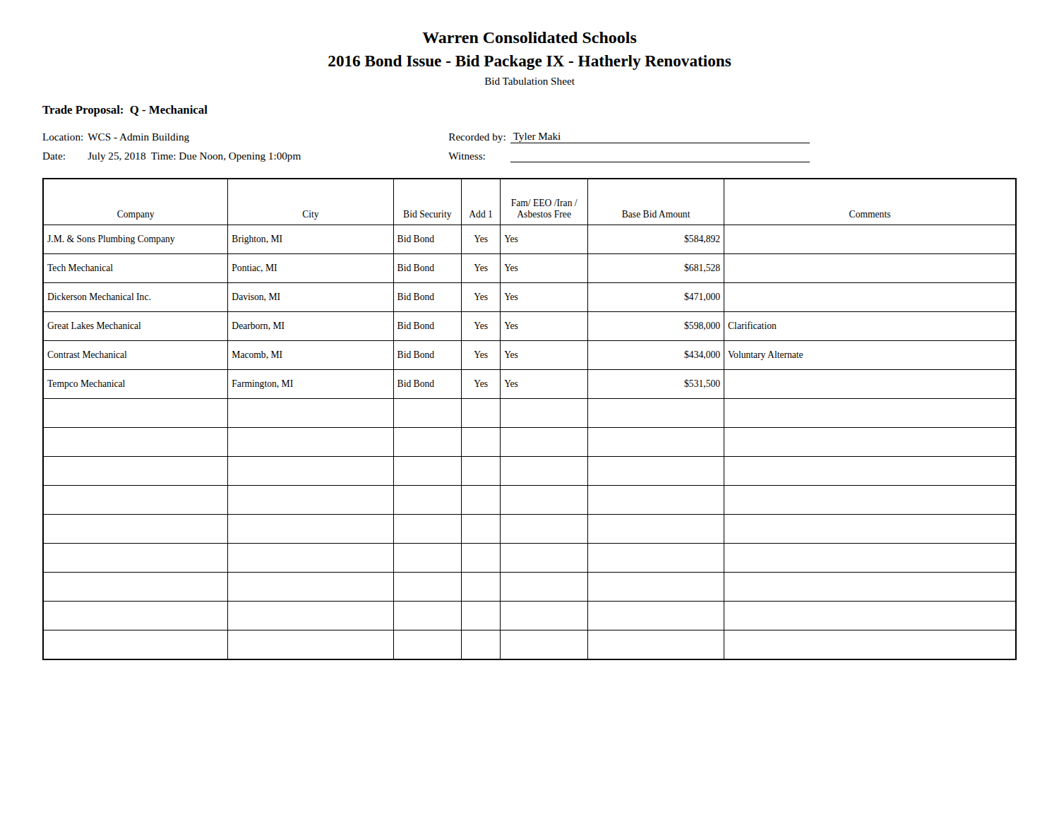Warren Consolidated Schools
2016 Bond Issue - Bid Package IX - Hatherly Renovations
Bid Tabulation Sheet
Trade Proposal: Q - Mechanical
| Location: | WCS - Admin Building | Recorded by: | Tyler Maki |
| Date: | July 25, 2018 Time: Due Noon, Opening 1:00pm | Witness: | |
| Company | City | Bid Security | Add 1 | Fam/ EEO /Iran / Asbestos Free | Base Bid Amount | Comments |
| --- | --- | --- | --- | --- | --- | --- |
| J.M. & Sons Plumbing Company | Brighton, MI | Bid Bond | Yes | Yes | $584,892 | |
| Tech Mechanical | Pontiac, MI | Bid Bond | Yes | Yes | $681,528 | |
| Dickerson Mechanical Inc. | Davison, MI | Bid Bond | Yes | Yes | $471,000 | |
| Great Lakes Mechanical | Dearborn, MI | Bid Bond | Yes | Yes | $598,000 | Clarification |
| Contrast Mechanical | Macomb, MI | Bid Bond | Yes | Yes | $434,000 | Voluntary Alternate |
| Tempco Mechanical | Farmington, MI | Bid Bond | Yes | Yes | $531,500 | |